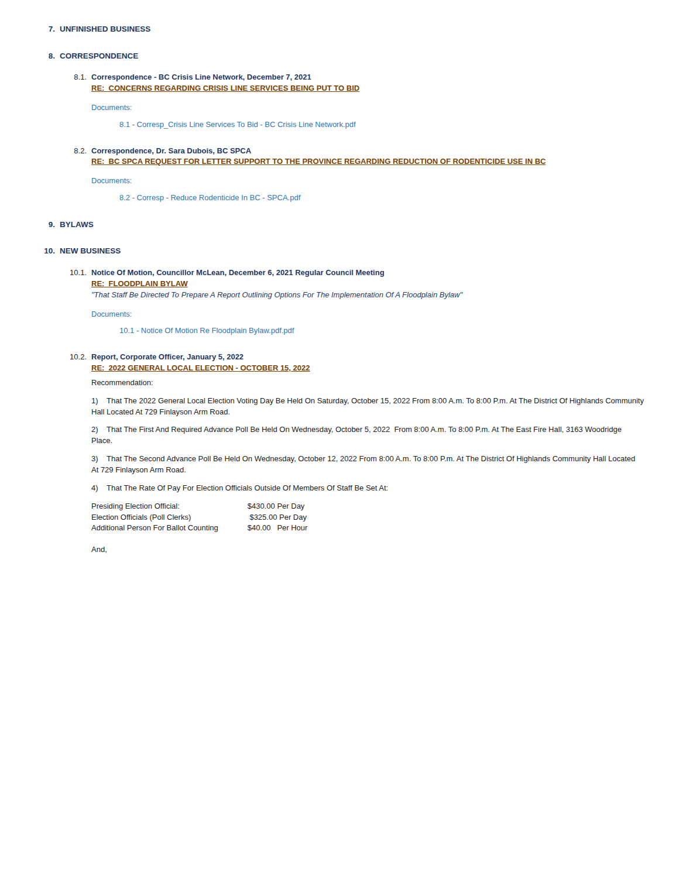7. UNFINISHED BUSINESS
8. CORRESPONDENCE
8.1. Correspondence - BC Crisis Line Network, December 7, 2021
RE: CONCERNS REGARDING CRISIS LINE SERVICES BEING PUT TO BID
Documents:
8.1 - Corresp_Crisis Line Services To Bid - BC Crisis Line Network.pdf
8.2. Correspondence, Dr. Sara Dubois, BC SPCA
RE: BC SPCA REQUEST FOR LETTER SUPPORT TO THE PROVINCE REGARDING REDUCTION OF RODENTICIDE USE IN BC
Documents:
8.2 - Corresp - Reduce Rodenticide In BC - SPCA.pdf
9. BYLAWS
10. NEW BUSINESS
10.1. Notice Of Motion, Councillor McLean, December 6, 2021 Regular Council Meeting
RE: FLOODPLAIN BYLAW "That Staff Be Directed To Prepare A Report Outlining Options For The Implementation Of A Floodplain Bylaw"
Documents:
10.1 - Notice Of Motion Re Floodplain Bylaw.pdf.pdf
10.2. Report, Corporate Officer, January 5, 2022
RE: 2022 GENERAL LOCAL ELECTION - OCTOBER 15, 2022
Recommendation:
1) That The 2022 General Local Election Voting Day Be Held On Saturday, October 15, 2022 From 8:00 A.m. To 8:00 P.m. At The District Of Highlands Community Hall Located At 729 Finlayson Arm Road.
2) That The First And Required Advance Poll Be Held On Wednesday, October 5, 2022 From 8:00 A.m. To 8:00 P.m. At The East Fire Hall, 3163 Woodridge Place.
3) That The Second Advance Poll Be Held On Wednesday, October 12, 2022 From 8:00 A.m. To 8:00 P.m. At The District Of Highlands Community Hall Located At 729 Finlayson Arm Road.
4) That The Rate Of Pay For Election Officials Outside Of Members Of Staff Be Set At:
| Presiding Election Official: | $430.00 Per Day |
| Election Officials (Poll Clerks) | $325.00 Per Day |
| Additional Person For Ballot Counting | $40.00 Per Hour |
And,